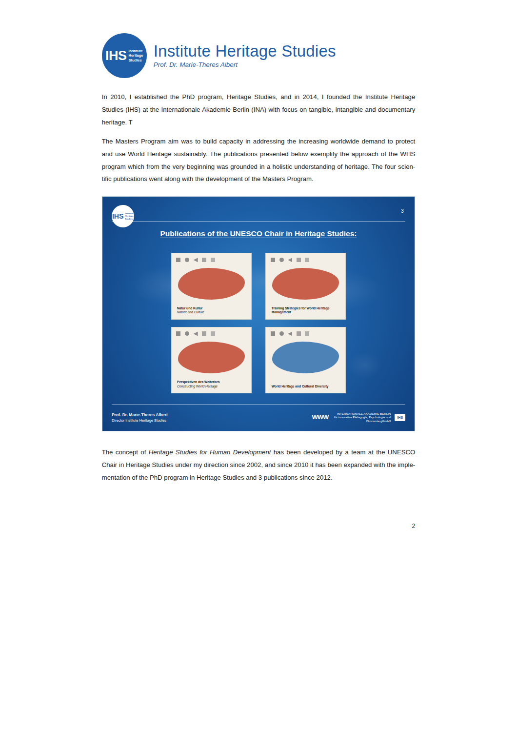IHS
Institute
Heritage
Studies
Institute Heritage Studies
Prof. Dr. Marie-Theres Albert
In 2010, I established the PhD program, Heritage Studies, and in 2014, I founded the Institute Heritage Studies (IHS) at the Internationale Akademie Berlin (INA) with focus on tangible, intangible and documentary heritage. T
The Masters Program aim was to build capacity in addressing the increasing worldwide demand to protect and use World Heritage sustainably. The publications presented below exemplify the approach of the WHS program which from the very beginning was grounded in a holistic understanding of heritage. The four scientific publications went along with the development of the Masters Program.
IHS
Institute
Heritage
Studies
3
Publications of the UNESCO Chair in Heritage Studies:
Natur und KulturNature and Culture
Training Strategies for World Heritage Management
Perspektiven des WelterbesConstructing World Heritage
World Heritage and Cultural Diversity
Prof. Dr. Marie-Theres Albert Director Institute Heritage Studies
WWW
INTERNATIONALE AKADEMIE BERLIN
für innovative Pädagogik, Psychologie und Ökonomie gGmbH
IHS
The concept of Heritage Studies for Human Development has been developed by a team at the UNESCO Chair in Heritage Studies under my direction since 2002, and since 2010 it has been expanded with the implementation of the PhD program in Heritage Studies and 3 publications since 2012.
2